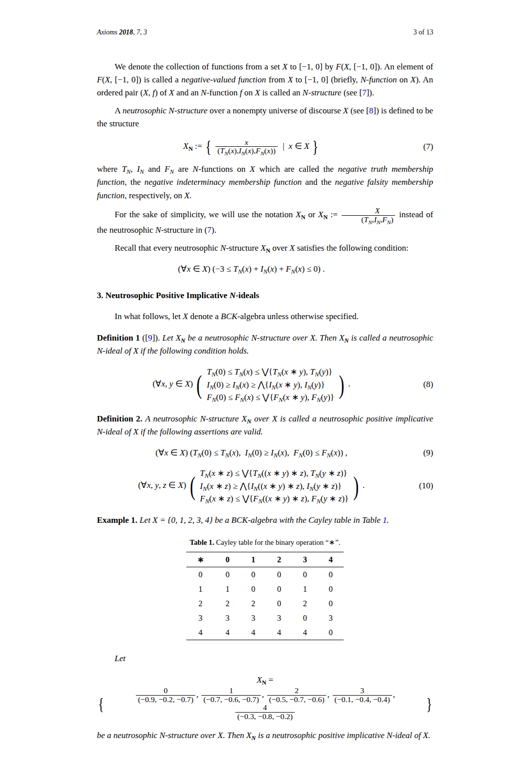Axioms 2018, 7, 3 3 of 13
We denote the collection of functions from a set X to [−1, 0] by F(X, [−1, 0]). An element of F(X, [−1, 0]) is called a negative-valued function from X to [−1, 0] (briefly, N-function on X). An ordered pair (X, f) of X and an N-function f on X is called an N-structure (see [7]).
A neutrosophic N-structure over a nonempty universe of discourse X (see [8]) is defined to be the structure
XN := { x(TN(x),IN(x),FN(x)) | x ∈ X }
(7)
where TN, IN and FN are N-functions on X which are called the negative truth membership function, the negative indeterminacy membership function and the negative falsity membership function, respectively, on X.
For the sake of simplicity, we will use the notation XN or XN := X(TN,IN,FN) instead of the neutrosophic N-structure in (7).
Recall that every neutrosophic N-structure XN over X satisfies the following condition:
(∀x ∈ X) (−3 ≤ TN(x) + IN(x) + FN(x) ≤ 0) .
( )
3. Neutrosophic Positive Implicative N-ideals
In what follows, let X denote a BCK-algebra unless otherwise specified.
Definition 1 ([9]). Let XN be a neutrosophic N-structure over X. Then XN is called a neutrosophic N-ideal of X if the following condition holds.
(∀x, y ∈ X) (
TN(0) ≤ TN(x) ≤ ⋁{TN(x ∗ y), TN(y)}
IN(0) ≥ IN(x) ≥ ⋀{IN(x ∗ y), IN(y)}
FN(0) ≤ FN(x) ≤ ⋁{FN(x ∗ y), FN(y)}
) .
(8)
Definition 2. A neutrosophic N-structure XN over X is called a neutrosophic positive implicative N-ideal of X if the following assertions are valid.
(∀x ∈ X) (TN(0) ≤ TN(x), IN(0) ≥ IN(x), FN(0) ≤ FN(x)) ,
(9)
(∀x, y, z ∈ X) (
TN(x ∗ z) ≤ ⋁{TN((x ∗ y) ∗ z), TN(y ∗ z)}
IN(x ∗ z) ≥ ⋀{IN((x ∗ y) ∗ z), IN(y ∗ z)}
FN(x ∗ z) ≤ ⋁{FN((x ∗ y) ∗ z), FN(y ∗ z)}
) .
(10)
Example 1. Let X = {0, 1, 2, 3, 4} be a BCK-algebra with the Cayley table in Table 1.
Table 1. Cayley table for the binary operation “∗”.
| ∗ | 0 | 1 | 2 | 3 | 4 |
| --- | --- | --- | --- | --- | --- |
| 0 | 0 | 0 | 0 | 0 | 0 |
| 1 | 1 | 0 | 0 | 1 | 0 |
| 2 | 2 | 2 | 0 | 2 | 0 |
| 3 | 3 | 3 | 3 | 0 | 3 |
| 4 | 4 | 4 | 4 | 4 | 0 |
Let
XN = { 0(−0.9, −0.2, −0.7), 1(−0.7, −0.6, −0.7), 2(−0.5, −0.7, −0.6), 3(−0.1, −0.4, −0.4), 4(−0.3, −0.8, −0.2) }
be a neutrosophic N-structure over X. Then XN is a neutrosophic positive implicative N-ideal of X.